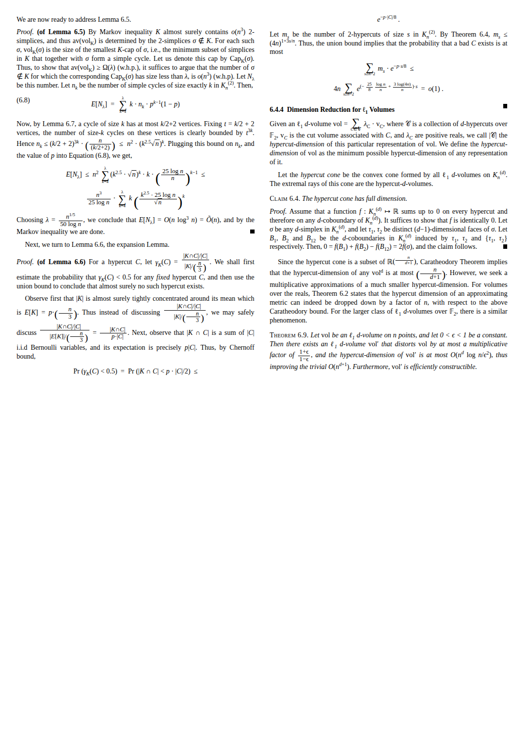We are now ready to address Lemma 6.5.
Proof. (of Lemma 6.5) By Markov inequality K almost surely contains o(n3) 2-simplices, and thus av(volK) is determined by the 2-simplices σ ∉ K. For each such σ, volK(σ) is the size of the smallest K-cap of σ, i.e., the minimum subset of simplices in K that together with σ form a simple cycle. Let us denote this cap by CapK(σ). Thus, to show that av(volK) ≥ Ω(λ) (w.h.p.), it suffices to argue that the number of σ ∉ K for which the corresponding CapK(σ) has size less than λ, is o(n3) (w.h.p). Let Nλ be this number. Let nk be the number of simple cycles of size exactly k in Kn(2). Then,
(6.8) E[Nλ] = λ∑k=4 k · nk · pk−1(1 − p)
Now, by Lemma 6.7, a cycle of size k has at most k/2+2 vertices. Fixing t = k/2 + 2 vertices, the number of size-k cycles on these vertices is clearly bounded by t3k. Hence nk ≤ (k/2 + 2)3k · (n(k/2+2)) ≤ n2 · (k2.5√n)k. Plugging this bound on nk, and the value of p into Equation (6.8), we get,
E[Nλ] ≤ n2 λ∑k=4(k2.5 · √n)k · k · (25 log n n)k−1 ≤
n325 log n · λ∑k=4 k (k2.5 · 25 log n√n)k
Choosing λ = n1/550 log n, we conclude that E[Nλ] = O(n log3 n) = Õ(n), and by the Markov inequality we are done.
Next, we turn to Lemma 6.6, the expansion Lemma.
Proof. (of Lemma 6.6) For a hypercut C, let γK(C) = |K∩C|/|C||K|/(n 3). We shall first estimate the probability that γK(C) < 0.5 for any fixed hypercut C, and then use the union bound to conclude that almost surely no such hypercut exists.
Observe first that |K| is almost surely tightly concentrated around its mean which is E[K] = p·(n 3). Thus instead of discussing |K∩C|/|C||K|/(n 3), we may safely discuss |K∩C|/|C||E[K]|/(n 3) = |K∩C|p·|C|. Next, observe that |K ∩ C| is a sum of |C| i.i.d Bernoulli variables, and its expectation is precisely p|C|. Thus, by Chernoff bound,
Pr (γK(C) < 0.5) = Pr (|K ∩ C| < p · |C|/2) ≤
e−p·|C|/8 .
Let ms be the number of 2-hypercuts of size s in Kn(2). By Theorem 6.4, ms ≤ (4n)1+3s/n. Thus, the union bound implies that the probability that a bad C exists is at most
∑s≥n−2 ms · e−p·s/8 ≤
4n ∑s≥n−2 e(− 258 log n n + 3 log(4n) n)·s = o(1) .
6.4.4 Dimension Reduction for ℓ1 Volumes
Given an ℓ1 d-volume vol = ∑C∈𝒞 λC · vC, where 𝒞 is a collection of d-hypercuts over 𝔽2, vC is the cut volume associated with C, and λC are positive reals, we call |𝒞| the hypercut-dimension of this particular representation of vol. We define the hypercut-dimension of vol as the minimum possible hypercut-dimension of any representation of it.
Let the hypercut cone be the convex cone formed by all ℓ1 d-volumes on Kn(d). The extremal rays of this cone are the hypercut-d-volumes.
Claim 6.4. The hypercut cone has full dimension.
Proof. Assume that a function f : Kn(d) ↦ ℝ sums up to 0 on every hypercut and therefore on any d-coboundary of Kn(d)). It suffices to show that f is identically 0. Let σ be any d-simplex in Kn(d), and let τ1, τ2 be distinct (d−1)-dimensional faces of σ. Let B1, B2 and B12 be the d-coboundaries in Kn(d) induced by τ1, τ2 and {τ1, τ2} respectively. Then, 0 = f(B1) + f(B2) − f(B12) = 2f(σ), and the claim follows.
Since the hypercut cone is a subset of ℝ(nd+1), Caratheodory Theorem implies that the hypercut-dimension of any vold is at most (nd+1). However, we seek a multiplicative approximations of a much smaller hypercut-dimension. For volumes over the reals, Theorem 6.2 states that the hypercut dimension of an approximating metric can indeed be dropped down by a factor of n, with respect to the above Caratheodory bound. For the larger class of ℓ1 d-volumes over 𝔽2, there is a similar phenomenon.
Theorem 6.9. Let vol be an ℓ1 d-volume on n points, and let 0 < ϵ < 1 be a constant. Then there exists an ℓ1 d-volume vol′ that distorts vol by at most a multiplicative factor of 1+ϵ 1−ϵ, and the hypercut-dimension of vol′ is at most O(nd log n/ϵ2), thus improving the trivial O(nd+1). Furthermore, vol′ is efficiently constructible.